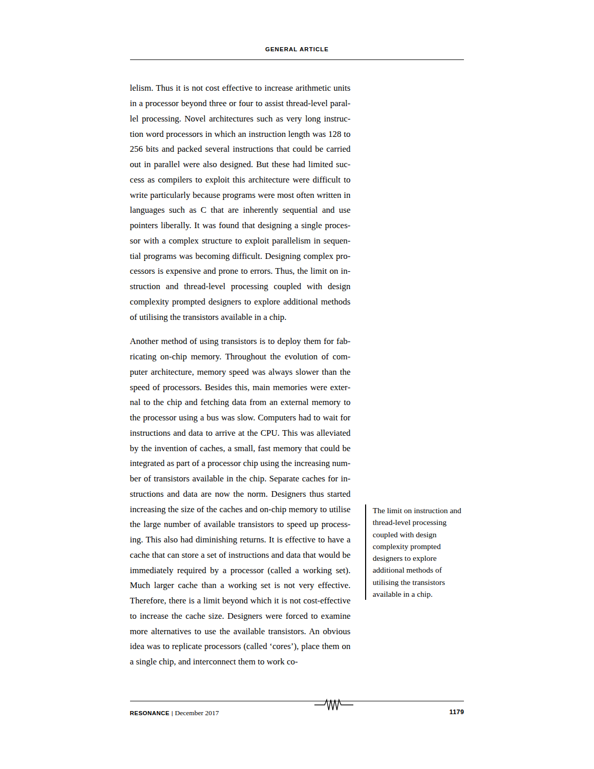GENERAL ARTICLE
lelism. Thus it is not cost effective to increase arithmetic units in a processor beyond three or four to assist thread-level parallel processing. Novel architectures such as very long instruction word processors in which an instruction length was 128 to 256 bits and packed several instructions that could be carried out in parallel were also designed. But these had limited success as compilers to exploit this architecture were difficult to write particularly because programs were most often written in languages such as C that are inherently sequential and use pointers liberally. It was found that designing a single processor with a complex structure to exploit parallelism in sequential programs was becoming difficult. Designing complex processors is expensive and prone to errors. Thus, the limit on instruction and thread-level processing coupled with design complexity prompted designers to explore additional methods of utilising the transistors available in a chip.
Another method of using transistors is to deploy them for fabricating on-chip memory. Throughout the evolution of computer architecture, memory speed was always slower than the speed of processors. Besides this, main memories were external to the chip and fetching data from an external memory to the processor using a bus was slow. Computers had to wait for instructions and data to arrive at the CPU. This was alleviated by the invention of caches, a small, fast memory that could be integrated as part of a processor chip using the increasing number of transistors available in the chip. Separate caches for instructions and data are now the norm. Designers thus started increasing the size of the caches and on-chip memory to utilise the large number of available transistors to speed up processing. This also had diminishing returns. It is effective to have a cache that can store a set of instructions and data that would be immediately required by a processor (called a working set). Much larger cache than a working set is not very effective. Therefore, there is a limit beyond which it is not cost-effective to increase the cache size. Designers were forced to examine more alternatives to use the available transistors. An obvious idea was to replicate processors (called ‘cores’), place them on a single chip, and interconnect them to work co-
The limit on instruction and thread-level processing coupled with design complexity prompted designers to explore additional methods of utilising the transistors available in a chip.
RESONANCE|December 2017
1179